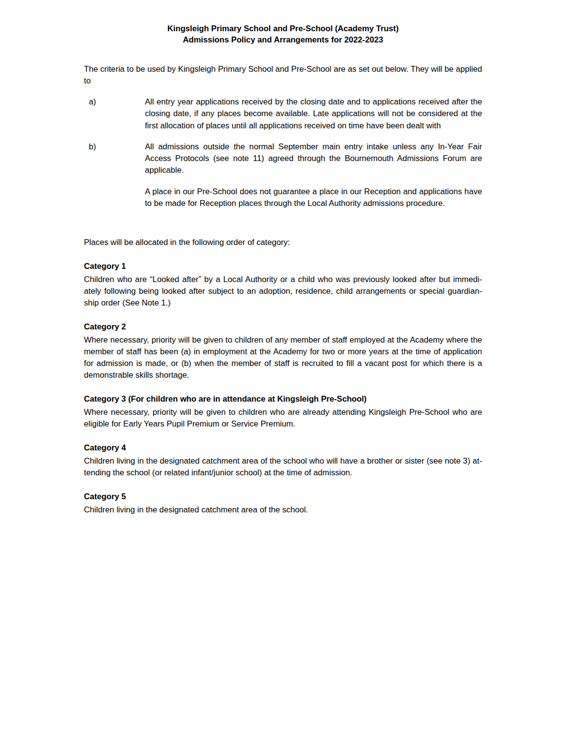Kingsleigh Primary School and Pre-School (Academy Trust) Admissions Policy and Arrangements for 2022-2023
The criteria to be used by Kingsleigh Primary School and Pre-School are as set out below. They will be applied to
a)
All entry year applications received by the closing date and to applications received after the closing date, if any places become available. Late applications will not be considered at the first allocation of places until all applications received on time have been dealt with
b)
All admissions outside the normal September main entry intake unless any In-Year Fair Access Protocols (see note 11) agreed through the Bournemouth Admissions Forum are applicable.
A place in our Pre-School does not guarantee a place in our Reception and applications have to be made for Reception places through the Local Authority admissions procedure.
Places will be allocated in the following order of category:
Category 1
Children who are “Looked after” by a Local Authority or a child who was previously looked after but immediately following being looked after subject to an adoption, residence, child arrangements or special guardianship order (See Note 1.)
Category 2
Where necessary, priority will be given to children of any member of staff employed at the Academy where the member of staff has been (a) in employment at the Academy for two or more years at the time of application for admission is made, or (b) when the member of staff is recruited to fill a vacant post for which there is a demonstrable skills shortage.
Category 3 (For children who are in attendance at Kingsleigh Pre-School)
Where necessary, priority will be given to children who are already attending Kingsleigh Pre-School who are eligible for Early Years Pupil Premium or Service Premium.
Category 4
Children living in the designated catchment area of the school who will have a brother or sister (see note 3) attending the school (or related infant/junior school) at the time of admission.
Category 5
Children living in the designated catchment area of the school.